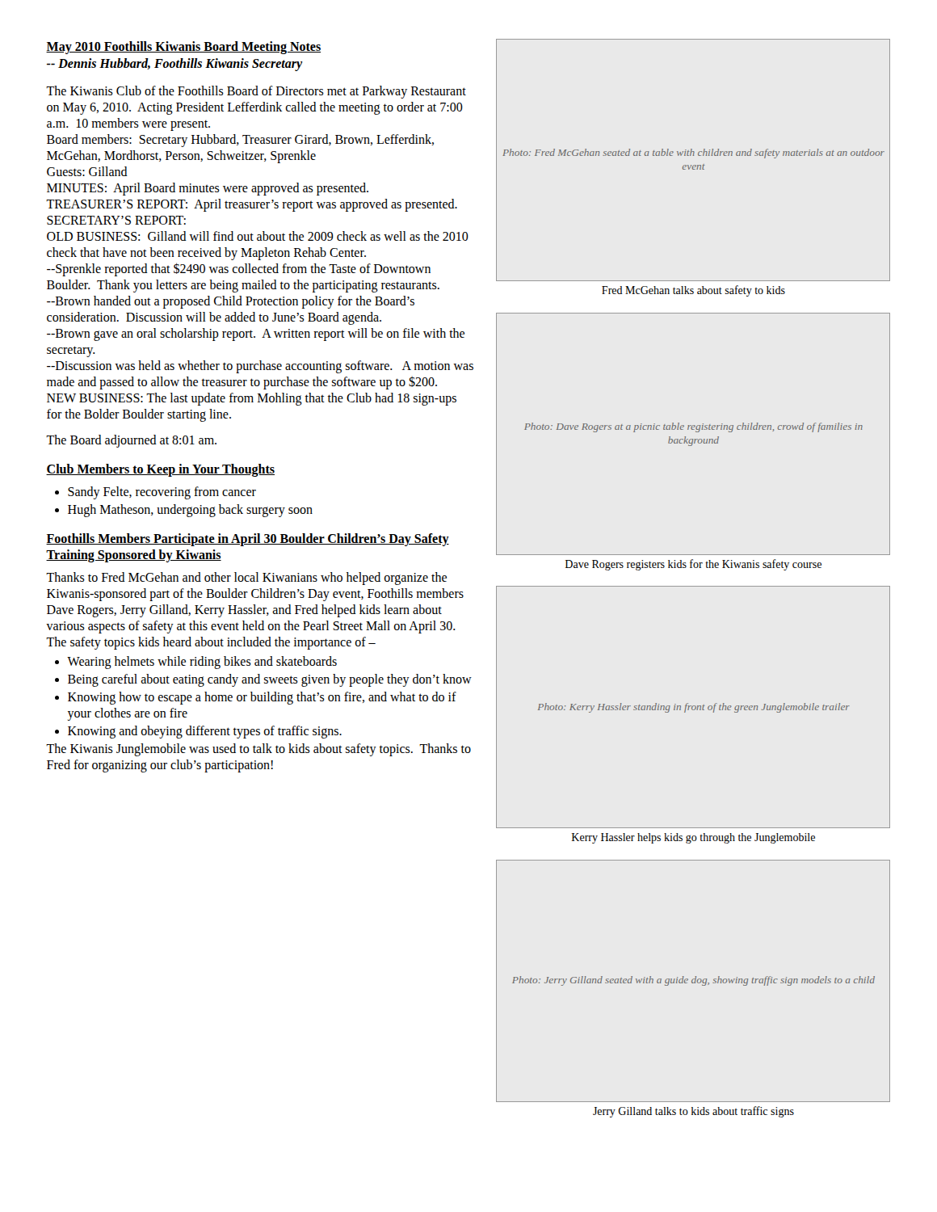May 2010 Foothills Kiwanis Board Meeting Notes
-- Dennis Hubbard, Foothills Kiwanis Secretary
The Kiwanis Club of the Foothills Board of Directors met at Parkway Restaurant on May 6, 2010. Acting President Lefferdink called the meeting to order at 7:00 a.m. 10 members were present.
Board members: Secretary Hubbard, Treasurer Girard, Brown, Lefferdink, McGehan, Mordhorst, Person, Schweitzer, Sprenkle
Guests: Gilland
MINUTES: April Board minutes were approved as presented.
TREASURER’S REPORT: April treasurer’s report was approved as presented.
SECRETARY’S REPORT:
OLD BUSINESS: Gilland will find out about the 2009 check as well as the 2010 check that have not been received by Mapleton Rehab Center.
--Sprenkle reported that $2490 was collected from the Taste of Downtown Boulder. Thank you letters are being mailed to the participating restaurants.
--Brown handed out a proposed Child Protection policy for the Board’s consideration. Discussion will be added to June’s Board agenda.
--Brown gave an oral scholarship report. A written report will be on file with the secretary.
--Discussion was held as whether to purchase accounting software. A motion was made and passed to allow the treasurer to purchase the software up to $200.
NEW BUSINESS: The last update from Mohling that the Club had 18 sign-ups for the Bolder Boulder starting line.
The Board adjourned at 8:01 am.
Club Members to Keep in Your Thoughts
Sandy Felte, recovering from cancer
Hugh Matheson, undergoing back surgery soon
Foothills Members Participate in April 30 Boulder Children’s Day Safety Training Sponsored by Kiwanis
Thanks to Fred McGehan and other local Kiwanians who helped organize the Kiwanis-sponsored part of the Boulder Children’s Day event, Foothills members Dave Rogers, Jerry Gilland, Kerry Hassler, and Fred helped kids learn about various aspects of safety at this event held on the Pearl Street Mall on April 30. The safety topics kids heard about included the importance of –
Wearing helmets while riding bikes and skateboards
Being careful about eating candy and sweets given by people they don’t know
Knowing how to escape a home or building that’s on fire, and what to do if your clothes are on fire
Knowing and obeying different types of traffic signs.
The Kiwanis Junglemobile was used to talk to kids about safety topics. Thanks to Fred for organizing our club’s participation!
Photo: Fred McGehan seated at a table with children and safety materials at an outdoor event
Fred McGehan talks about safety to kids
Photo: Dave Rogers at a picnic table registering children, crowd of families in background
Dave Rogers registers kids for the Kiwanis safety course
Photo: Kerry Hassler standing in front of the green Junglemobile trailer
Kerry Hassler helps kids go through the Junglemobile
Photo: Jerry Gilland seated with a guide dog, showing traffic sign models to a child
Jerry Gilland talks to kids about traffic signs